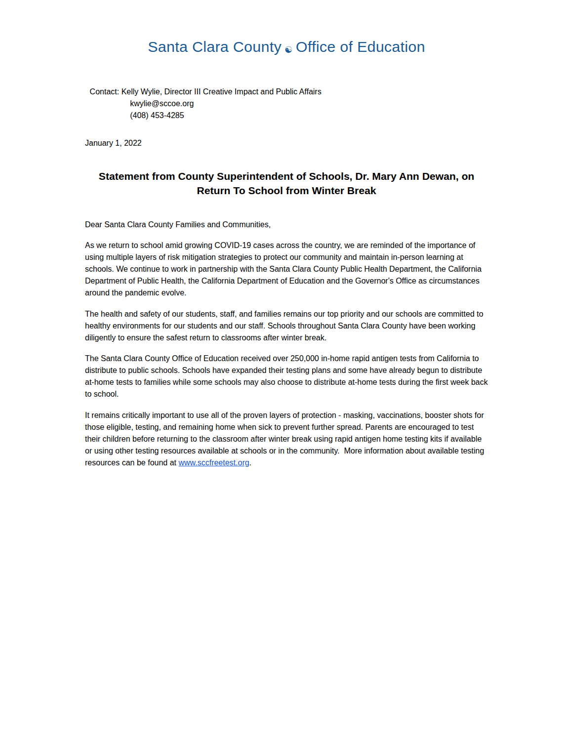Santa Clara County☯Office of Education
Contact: Kelly Wylie, Director III Creative Impact and Public Affairs kwylie@sccoe.org (408) 453-4285
January 1, 2022
Statement from County Superintendent of Schools, Dr. Mary Ann Dewan, on Return To School from Winter Break
Dear Santa Clara County Families and Communities,
As we return to school amid growing COVID-19 cases across the country, we are reminded of the importance of using multiple layers of risk mitigation strategies to protect our community and maintain in-person learning at schools. We continue to work in partnership with the Santa Clara County Public Health Department, the California Department of Public Health, the California Department of Education and the Governor's Office as circumstances around the pandemic evolve.
The health and safety of our students, staff, and families remains our top priority and our schools are committed to healthy environments for our students and our staff. Schools throughout Santa Clara County have been working diligently to ensure the safest return to classrooms after winter break.
The Santa Clara County Office of Education received over 250,000 in-home rapid antigen tests from California to distribute to public schools. Schools have expanded their testing plans and some have already begun to distribute at-home tests to families while some schools may also choose to distribute at-home tests during the first week back to school.
It remains critically important to use all of the proven layers of protection - masking, vaccinations, booster shots for those eligible, testing, and remaining home when sick to prevent further spread. Parents are encouraged to test their children before returning to the classroom after winter break using rapid antigen home testing kits if available or using other testing resources available at schools or in the community. More information about available testing resources can be found at www.sccfreetest.org.